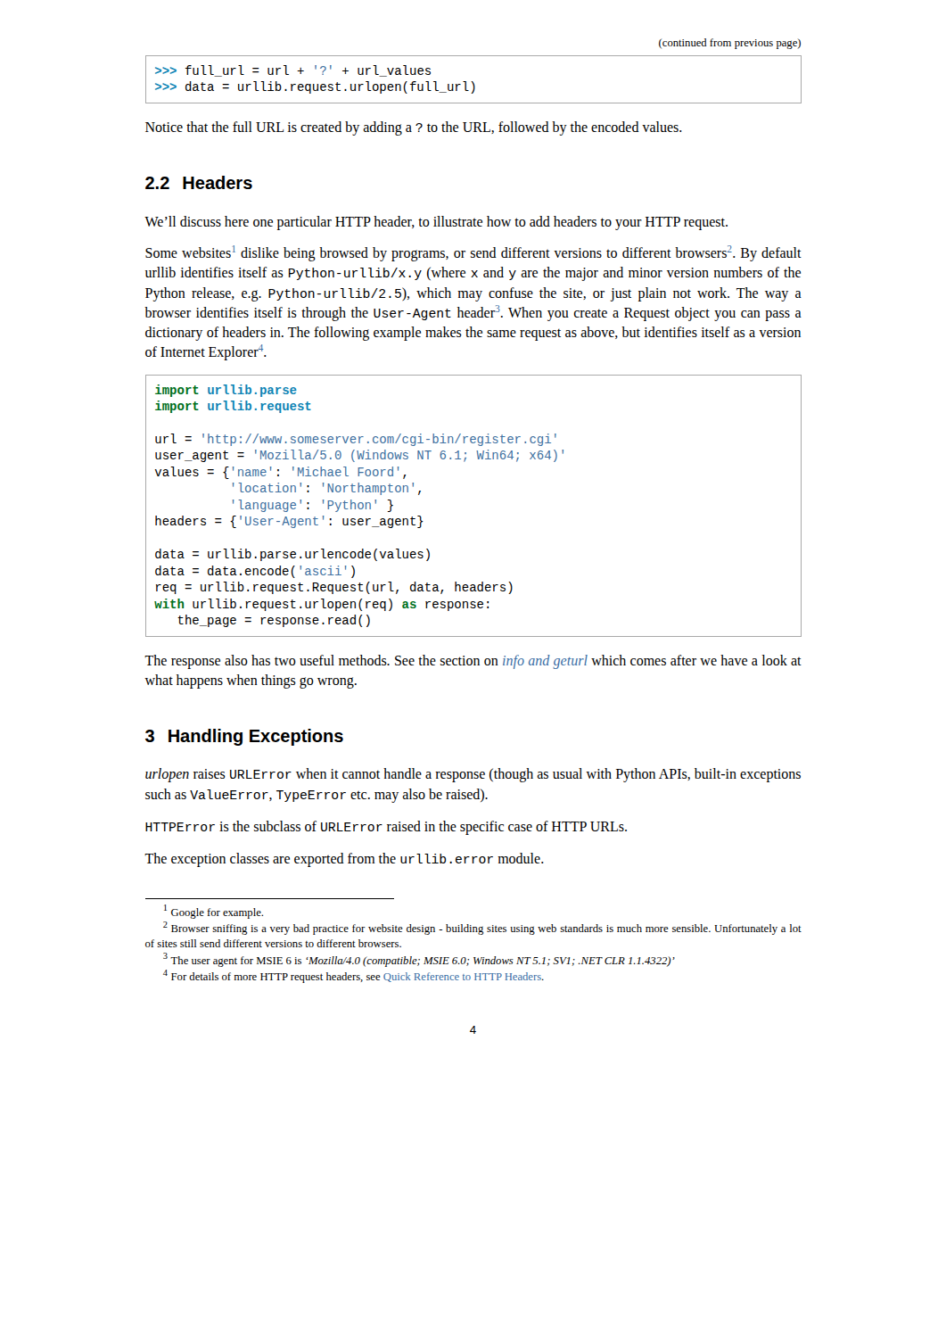(continued from previous page)
>>> full_url = url + '?' + url_values
>>> data = urllib.request.urlopen(full_url)
Notice that the full URL is created by adding a ? to the URL, followed by the encoded values.
2.2 Headers
We’ll discuss here one particular HTTP header, to illustrate how to add headers to your HTTP request.
Some websites1 dislike being browsed by programs, or send different versions to different browsers2. By default urllib identifies itself as Python-urllib/x.y (where x and y are the major and minor version numbers of the Python release, e.g. Python-urllib/2.5), which may confuse the site, or just plain not work. The way a browser identifies itself is through the User-Agent header3. When you create a Request object you can pass a dictionary of headers in. The following example makes the same request as above, but identifies itself as a version of Internet Explorer4.
import urllib.parse
import urllib.request

url = 'http://www.someserver.com/cgi-bin/register.cgi'
user_agent = 'Mozilla/5.0 (Windows NT 6.1; Win64; x64)'
values = {'name': 'Michael Foord',
          'location': 'Northampton',
          'language': 'Python' }
headers = {'User-Agent': user_agent}

data = urllib.parse.urlencode(values)
data = data.encode('ascii')
req = urllib.request.Request(url, data, headers)
with urllib.request.urlopen(req) as response:
   the_page = response.read()
The response also has two useful methods. See the section on info and geturl which comes after we have a look at what happens when things go wrong.
3 Handling Exceptions
urlopen raises URLError when it cannot handle a response (though as usual with Python APIs, built-in exceptions such as ValueError, TypeError etc. may also be raised).
HTTPError is the subclass of URLError raised in the specific case of HTTP URLs.
The exception classes are exported from the urllib.error module.
1 Google for example.
2 Browser sniffing is a very bad practice for website design - building sites using web standards is much more sensible. Unfortunately a lot of sites still send different versions to different browsers.
3 The user agent for MSIE 6 is ‘Mozilla/4.0 (compatible; MSIE 6.0; Windows NT 5.1; SV1; .NET CLR 1.1.4322)’
4 For details of more HTTP request headers, see Quick Reference to HTTP Headers.
4